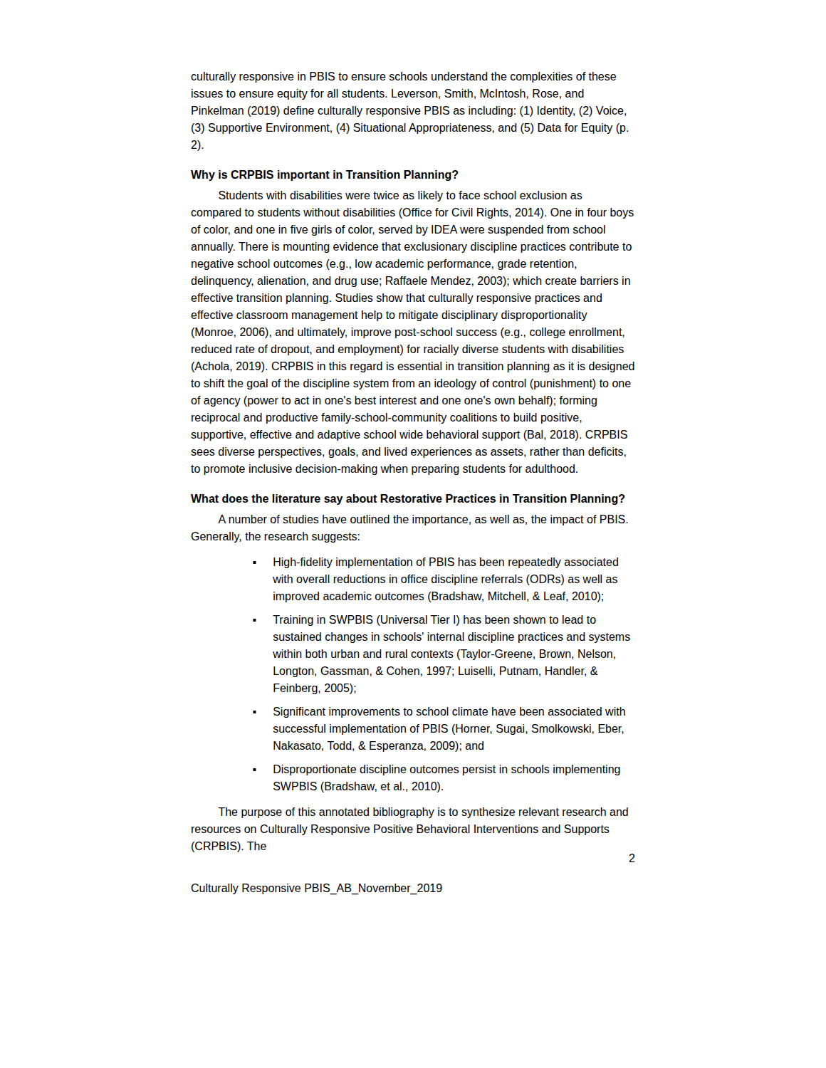culturally responsive in PBIS to ensure schools understand the complexities of these issues to ensure equity for all students. Leverson, Smith, McIntosh, Rose, and Pinkelman (2019) define culturally responsive PBIS as including: (1) Identity, (2) Voice, (3) Supportive Environment, (4) Situational Appropriateness, and (5) Data for Equity (p. 2).
Why is CRPBIS important in Transition Planning?
Students with disabilities were twice as likely to face school exclusion as compared to students without disabilities (Office for Civil Rights, 2014). One in four boys of color, and one in five girls of color, served by IDEA were suspended from school annually. There is mounting evidence that exclusionary discipline practices contribute to negative school outcomes (e.g., low academic performance, grade retention, delinquency, alienation, and drug use; Raffaele Mendez, 2003); which create barriers in effective transition planning. Studies show that culturally responsive practices and effective classroom management help to mitigate disciplinary disproportionality (Monroe, 2006), and ultimately, improve post-school success (e.g., college enrollment, reduced rate of dropout, and employment) for racially diverse students with disabilities (Achola, 2019). CRPBIS in this regard is essential in transition planning as it is designed to shift the goal of the discipline system from an ideology of control (punishment) to one of agency (power to act in one's best interest and one one's own behalf); forming reciprocal and productive family-school-community coalitions to build positive, supportive, effective and adaptive school wide behavioral support (Bal, 2018). CRPBIS sees diverse perspectives, goals, and lived experiences as assets, rather than deficits, to promote inclusive decision-making when preparing students for adulthood.
What does the literature say about Restorative Practices in Transition Planning?
A number of studies have outlined the importance, as well as, the impact of PBIS. Generally, the research suggests:
High-fidelity implementation of PBIS has been repeatedly associated with overall reductions in office discipline referrals (ODRs) as well as improved academic outcomes (Bradshaw, Mitchell, & Leaf, 2010);
Training in SWPBIS (Universal Tier I) has been shown to lead to sustained changes in schools' internal discipline practices and systems within both urban and rural contexts (Taylor-Greene, Brown, Nelson, Longton, Gassman, & Cohen, 1997; Luiselli, Putnam, Handler, & Feinberg, 2005);
Significant improvements to school climate have been associated with successful implementation of PBIS (Horner, Sugai, Smolkowski, Eber, Nakasato, Todd, & Esperanza, 2009); and
Disproportionate discipline outcomes persist in schools implementing SWPBIS (Bradshaw, et al., 2010).
The purpose of this annotated bibliography is to synthesize relevant research and resources on Culturally Responsive Positive Behavioral Interventions and Supports (CRPBIS). The
Culturally Responsive PBIS_AB_November_2019
2